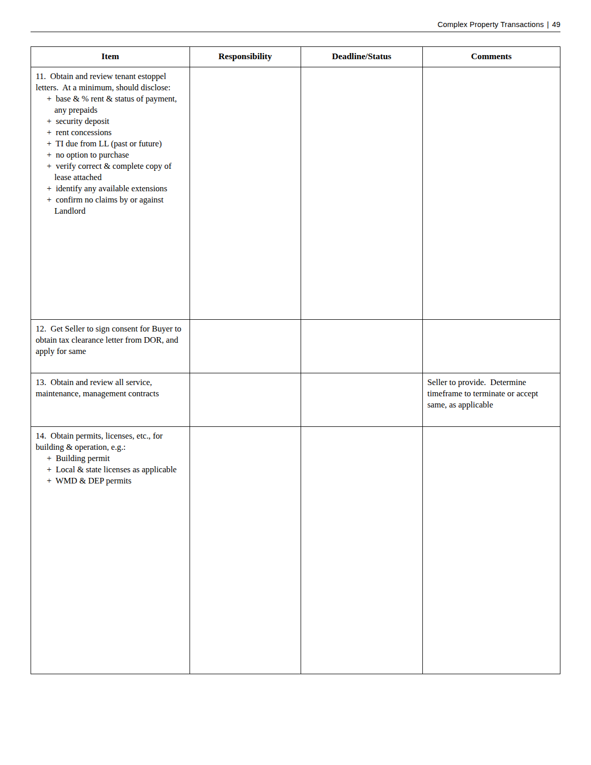Complex Property Transactions|49
| Item | Responsibility | Deadline/Status | Comments |
| --- | --- | --- | --- |
| 11. Obtain and review tenant estoppel letters. At a minimum, should disclose: + base & % rent & status of payment, any prepaids + security deposit + rent concessions + TI due from LL (past or future) + no option to purchase + verify correct & complete copy of lease attached + identify any available extensions + confirm no claims by or against Landlord | | | |
| 12. Get Seller to sign consent for Buyer to obtain tax clearance letter from DOR, and apply for same | | | |
| 13. Obtain and review all service, maintenance, management contracts | | | Seller to provide. Determine timeframe to terminate or accept same, as applicable |
| 14. Obtain permits, licenses, etc., for building & operation, e.g.: + Building permit + Local & state licenses as applicable + WMD & DEP permits | | | |